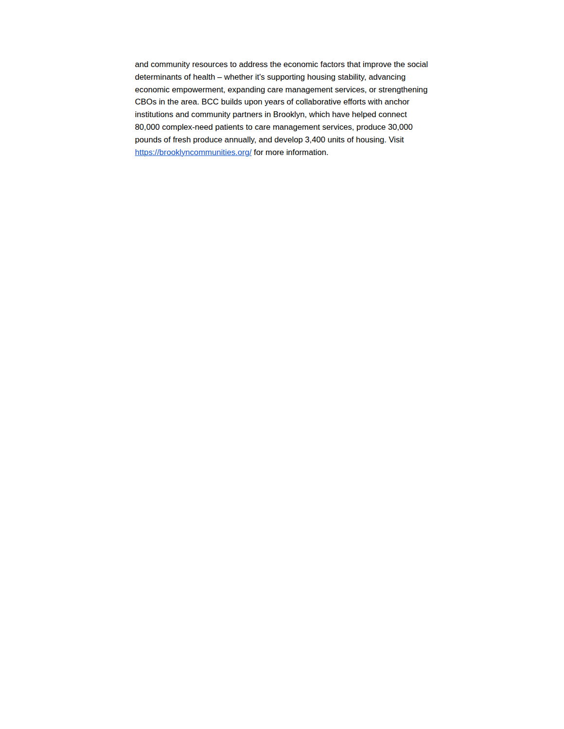and community resources to address the economic factors that improve the social determinants of health – whether it's supporting housing stability, advancing economic empowerment, expanding care management services, or strengthening CBOs in the area. BCC builds upon years of collaborative efforts with anchor institutions and community partners in Brooklyn, which have helped connect 80,000 complex-need patients to care management services, produce 30,000 pounds of fresh produce annually, and develop 3,400 units of housing. Visit https://brooklyncommunities.org/ for more information.